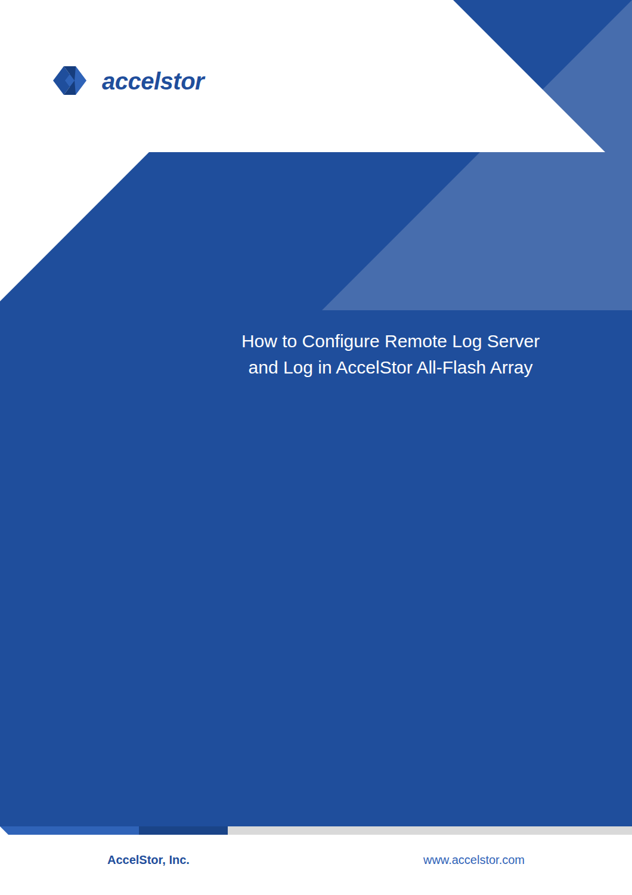accelstor
How to Configure Remote Log Server
and Log in AccelStor All-Flash Array
AccelStor, Inc. www.accelstor.com